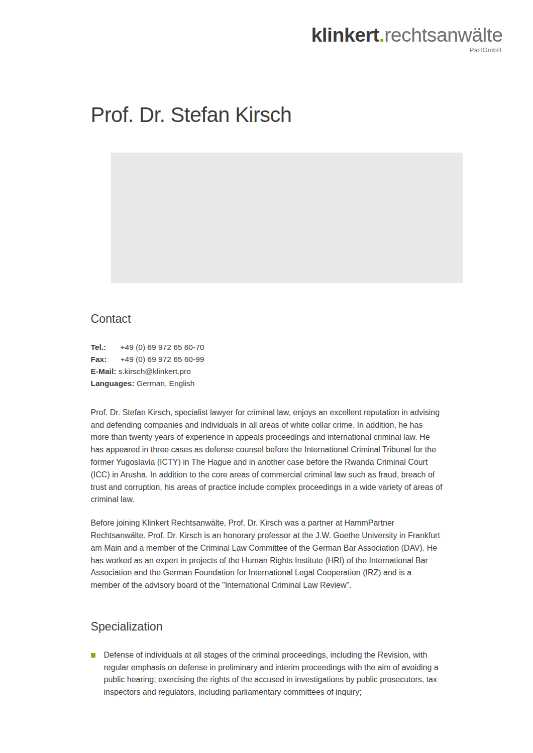klinkert. rechtsanwälte
PartGmbB
Prof. Dr. Stefan Kirsch
Contact
Tel.:
+49 (0) 69 972 65 60-70
Fax:
+49 (0) 69 972 65 60-99
E-Mail: s.kirsch@klinkert.pro
Languages: German, English
Prof. Dr. Stefan Kirsch, specialist lawyer for criminal law, enjoys an excellent reputation in advising and defending companies and individuals in all areas of white collar crime. In addition, he has more than twenty years of experience in appeals proceedings and international criminal law. He has appeared in three cases as defense counsel before the International Criminal Tribunal for the former Yugoslavia (ICTY) in The Hague and in another case before the Rwanda Criminal Court (ICC) in Arusha. In addition to the core areas of commercial criminal law such as fraud, breach of trust and corruption, his areas of practice include complex proceedings in a wide variety of areas of criminal law.
Before joining Klinkert Rechtsanwälte, Prof. Dr. Kirsch was a partner at HammPartner Rechtsanwälte. Prof. Dr. Kirsch is an honorary professor at the J.W. Goethe University in Frankfurt am Main and a member of the Criminal Law Committee of the German Bar Association (DAV). He has worked as an expert in projects of the Human Rights Institute (HRI) of the International Bar Association and the German Foundation for International Legal Cooperation (IRZ) and is a member of the advisory board of the "International Criminal Law Review".
Specialization
Defense of individuals at all stages of the criminal proceedings, including the Revision, with regular emphasis on defense in preliminary and interim proceedings with the aim of avoiding a public hearing; exercising the rights of the accused in investigations by public prosecutors, tax inspectors and regulators, including parliamentary committees of inquiry;